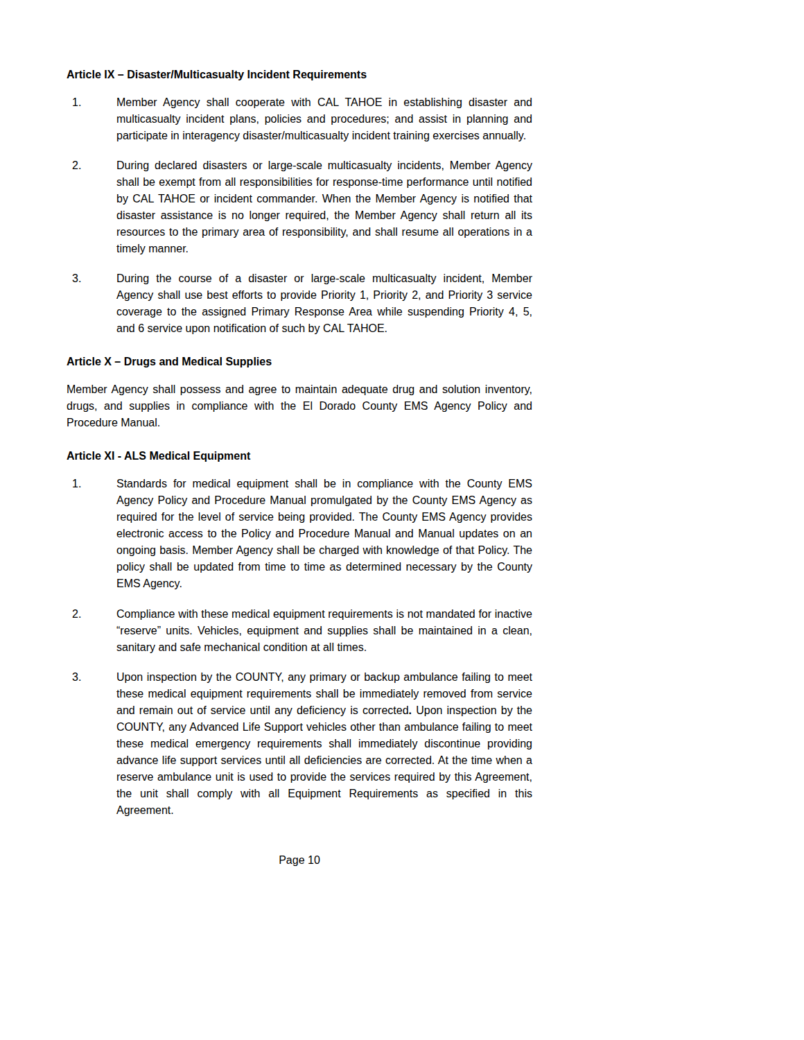Article IX – Disaster/Multicasualty Incident Requirements
Member Agency shall cooperate with CAL TAHOE in establishing disaster and multicasualty incident plans, policies and procedures; and assist in planning and participate in interagency disaster/multicasualty incident training exercises annually.
During declared disasters or large-scale multicasualty incidents, Member Agency shall be exempt from all responsibilities for response-time performance until notified by CAL TAHOE or incident commander. When the Member Agency is notified that disaster assistance is no longer required, the Member Agency shall return all its resources to the primary area of responsibility, and shall resume all operations in a timely manner.
During the course of a disaster or large-scale multicasualty incident, Member Agency shall use best efforts to provide Priority 1, Priority 2, and Priority 3 service coverage to the assigned Primary Response Area while suspending Priority 4, 5, and 6 service upon notification of such by CAL TAHOE.
Article X – Drugs and Medical Supplies
Member Agency shall possess and agree to maintain adequate drug and solution inventory, drugs, and supplies in compliance with the El Dorado County EMS Agency Policy and Procedure Manual.
Article XI - ALS Medical Equipment
Standards for medical equipment shall be in compliance with the County EMS Agency Policy and Procedure Manual promulgated by the County EMS Agency as required for the level of service being provided. The County EMS Agency provides electronic access to the Policy and Procedure Manual and Manual updates on an ongoing basis. Member Agency shall be charged with knowledge of that Policy. The policy shall be updated from time to time as determined necessary by the County EMS Agency.
Compliance with these medical equipment requirements is not mandated for inactive “reserve” units. Vehicles, equipment and supplies shall be maintained in a clean, sanitary and safe mechanical condition at all times.
Upon inspection by the COUNTY, any primary or backup ambulance failing to meet these medical equipment requirements shall be immediately removed from service and remain out of service until any deficiency is corrected. Upon inspection by the COUNTY, any Advanced Life Support vehicles other than ambulance failing to meet these medical emergency requirements shall immediately discontinue providing advance life support services until all deficiencies are corrected. At the time when a reserve ambulance unit is used to provide the services required by this Agreement, the unit shall comply with all Equipment Requirements as specified in this Agreement.
Page 10